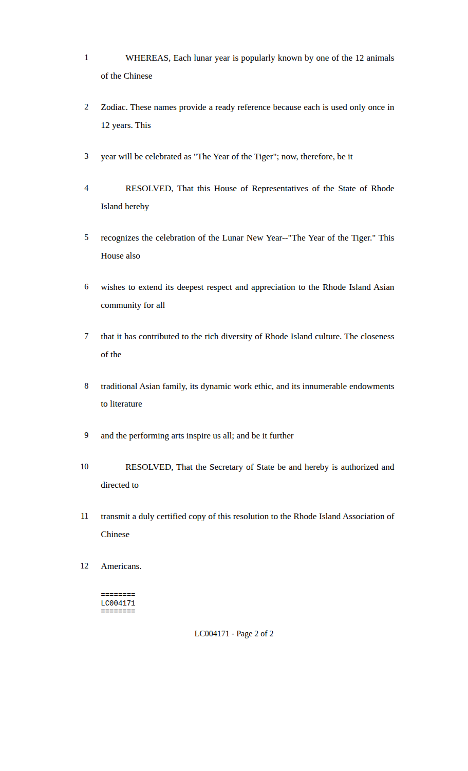WHEREAS, Each lunar year is popularly known by one of the 12 animals of the Chinese
Zodiac. These names provide a ready reference because each is used only once in 12 years. This
year will be celebrated as "The Year of the Tiger"; now, therefore, be it
RESOLVED, That this House of Representatives of the State of Rhode Island hereby
recognizes the celebration of the Lunar New Year--"The Year of the Tiger." This House also
wishes to extend its deepest respect and appreciation to the Rhode Island Asian community for all
that it has contributed to the rich diversity of Rhode Island culture. The closeness of the
traditional Asian family, its dynamic work ethic, and its innumerable endowments to literature
and the performing arts inspire us all; and be it further
RESOLVED, That the Secretary of State be and hereby is authorized and directed to
transmit a duly certified copy of this resolution to the Rhode Island Association of Chinese
Americans.
========
LC004171
========
LC004171 - Page 2 of 2